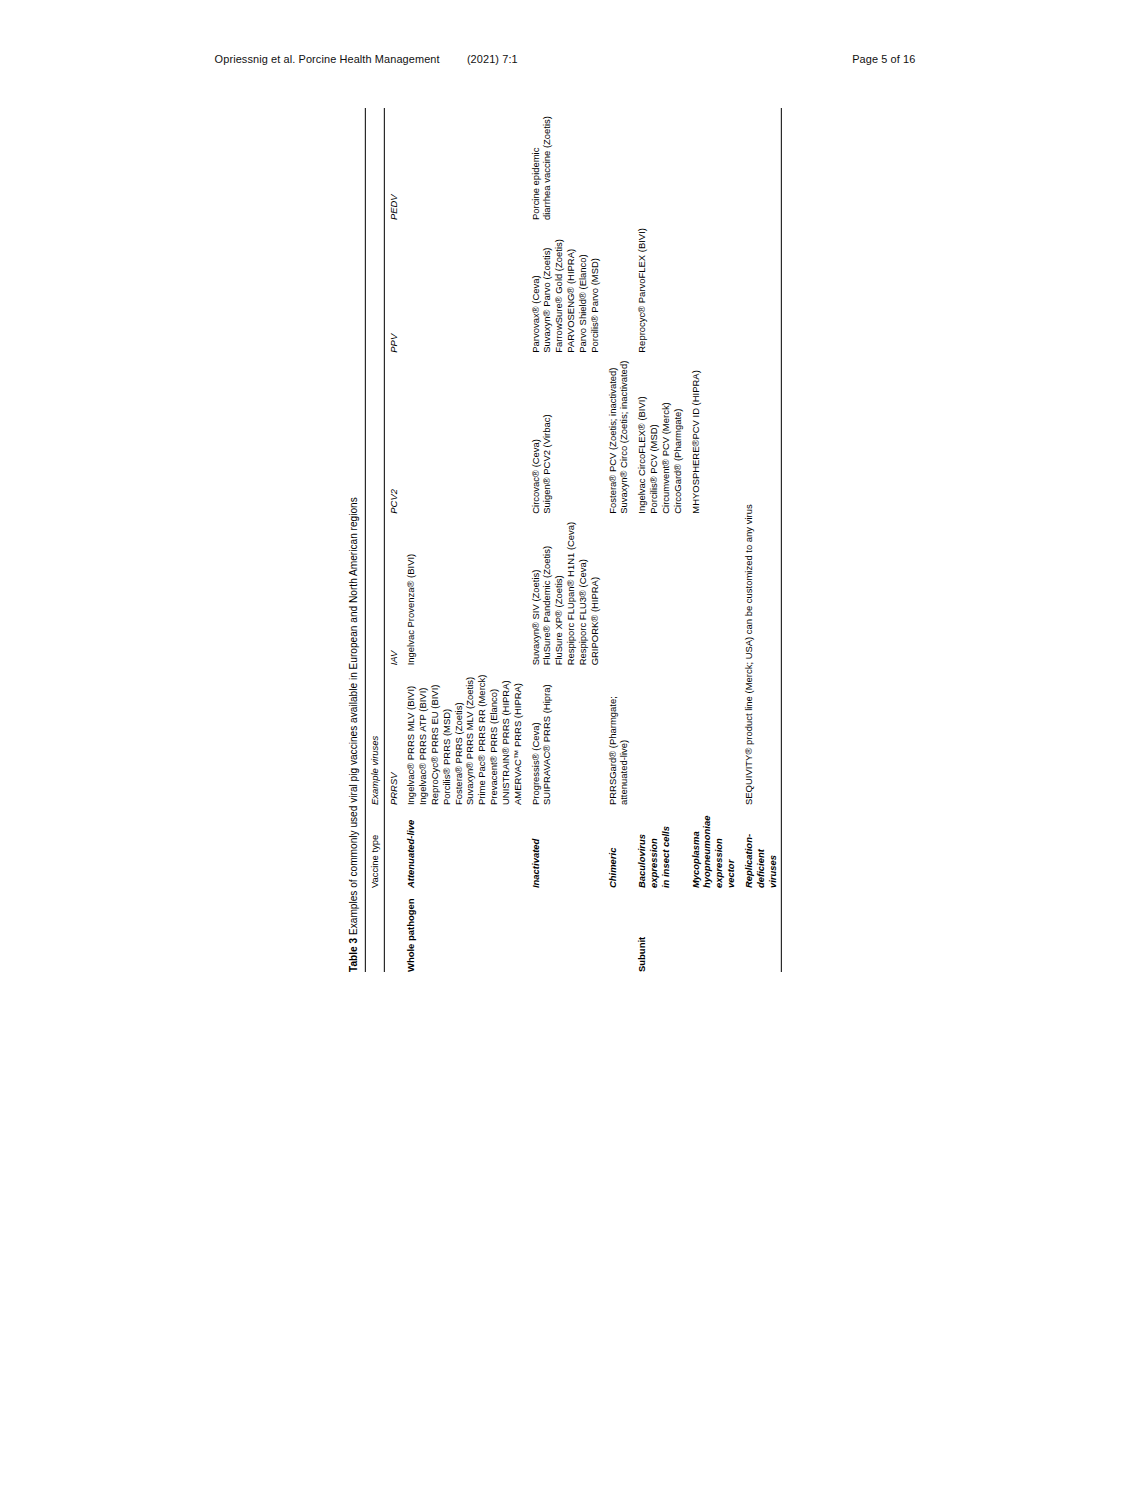Opriessnig et al. Porcine Health Management (2021) 7:1
Page 5 of 16
Table 3 Examples of commonly used viral pig vaccines available in European and North American regions
| | Vaccine type | Example viruses |
| --- | --- | --- |
| | | PRRSV | IAV | PCV2 | PPV | PEDV |
| Whole pathogen | Attenuated-live | Ingelvac® PRRS MLV (BIVI) Ingelvac® PRRS ATP (BIVI) ReproCyc® PRRS EU (BIVI) Porcilis® PRRS (MSD) Fostera® PRRS (Zoetis) Suvaxyn® PRRS MLV (Zoetis) Prime Pac® PRRS RR (Merck) Prevacent® PRRS (Elanco) UNISTRAIN® PRRS (HIPRA) AMERVAC™ PRRS (HIPRA) | Ingelvac Provenza® (BIVI) | | | |
| | Inactivated | Progressis® (Ceva) SUIPRAVAC® PRRS (Hipra) | Suvaxyn® SIV (Zoetis) FluSure® Pandemic (Zoetis) FluSure XP® (Zoetis) Respiporc FLUpan® H1N1 (Ceva) Respiporc FLU3® (Ceva) GRIPORK® (HIPRA) | Circovac® (Ceva) Suigen® PCV2 (Virbac) | Parvovax® (Ceva) Suvaxyn® Parvo (Zoetis) FarrowSure® Gold (Zoetis) PARVOSENG® (HIPRA) Parvo Shield® (Elanco) Porcilis® Parvo (MSD) | Porcine epidemic diarrhea vaccine (Zoetis) |
| | Chimeric | PRRSGard® (Pharmgate; attenuated-live) | | Fostera® PCV (Zoetis; inactivated) Suvaxyn® Circo (Zoetis; inactivated) | | |
| Subunit | Baculovirus expression in insect cells | | | Ingelvac CircoFLEX® (BIVI) Porcilis® PCV (MSD) Circumvent® PCV (Merck) CircoGard® (Pharmgate) | Reprocyc® ParvoFLEX (BIVI) | |
| | Mycoplasma hyopneumoniae expression vector | | | MHYOSPHERE®PCV ID (HIPRA) | | |
| | Replication-deficient viruses | SEQUIVITY® product line (Merck; USA) can be customized to any virus |